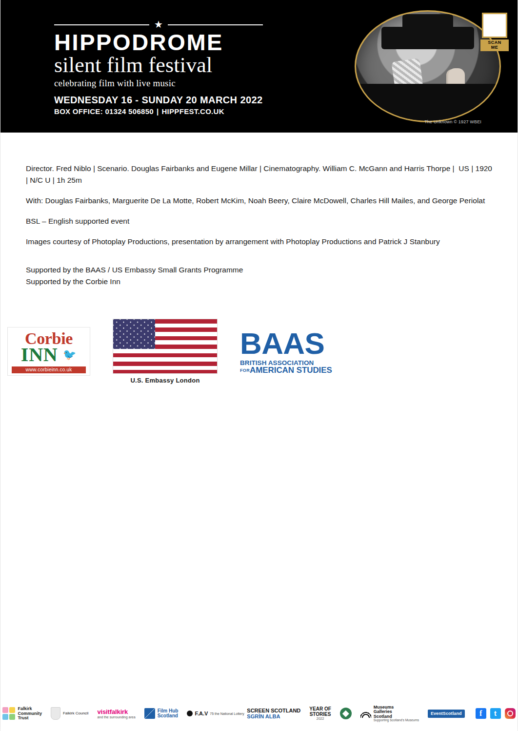★
HIPPODROME
silent film festival
celebrating film with live music
WEDNESDAY 16 - SUNDAY 20 MARCH 2022
BOX OFFICE: 01324 506850|HIPPFEST.CO.UK
SCAN
ME
The Unknown © 1927 WBEI
Director. Fred Niblo | Scenario. Douglas Fairbanks and Eugene Millar | Cinematography. William C. McGann and Harris Thorpe | US | 1920 | N/C U | 1h 25m
With: Douglas Fairbanks, Marguerite De La Motte, Robert McKim, Noah Beery, Claire McDowell, Charles Hill Mailes, and George Periolat
BSL – English supported event
Images courtesy of Photoplay Productions, presentation by arrangement with Photoplay Productions and Patrick J Stanbury
Supported by the BAAS / US Embassy Small Grants Programme
Supported by the Corbie Inn
Corbie INN 🐦 www.corbieinn.co.uk
U.S. Embassy London
BAAS
BRITISH ASSOCIATION FORAMERICAN STUDIES
Falkirk
Community
Trust
Falkirk Council
visitfalkirkand the surrounding area
Film Hub
Scotland
F.A.V 75 the National Lottery
SCREEN SCOTLAND
SGRÌN ALBA
YEAR OF
STORIES2022
Museums
Galleries
ScotlandSupporting Scotland’s Museums
EventScotland